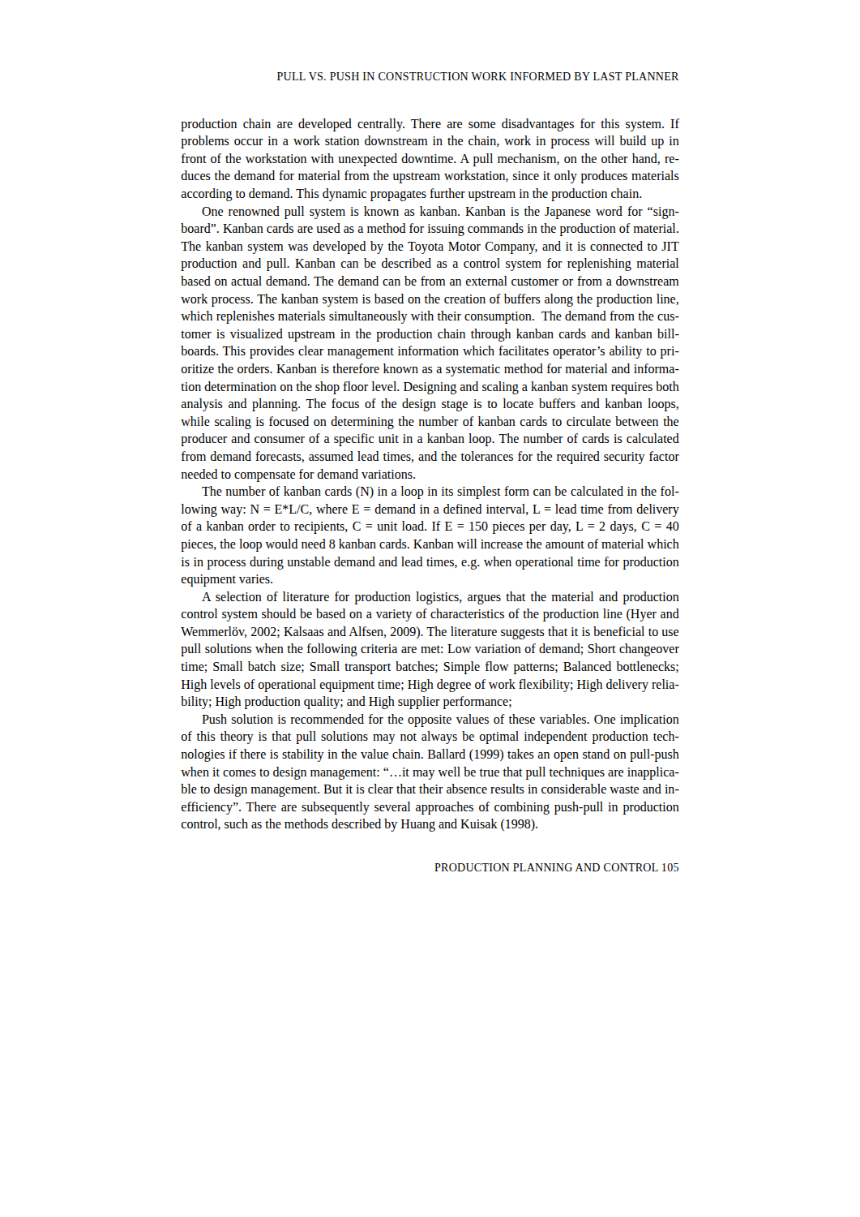Pull vs. Push in Construction Work Informed by Last Planner
production chain are developed centrally. There are some disadvantages for this system. If problems occur in a work station downstream in the chain, work in process will build up in front of the workstation with unexpected downtime. A pull mechanism, on the other hand, reduces the demand for material from the upstream workstation, since it only produces materials according to demand. This dynamic propagates further upstream in the production chain.
One renowned pull system is known as kanban. Kanban is the Japanese word for “signboard”. Kanban cards are used as a method for issuing commands in the production of material. The kanban system was developed by the Toyota Motor Company, and it is connected to JIT production and pull. Kanban can be described as a control system for replenishing material based on actual demand. The demand can be from an external customer or from a downstream work process. The kanban system is based on the creation of buffers along the production line, which replenishes materials simultaneously with their consumption. The demand from the customer is visualized upstream in the production chain through kanban cards and kanban billboards. This provides clear management information which facilitates operator’s ability to prioritize the orders. Kanban is therefore known as a systematic method for material and information determination on the shop floor level. Designing and scaling a kanban system requires both analysis and planning. The focus of the design stage is to locate buffers and kanban loops, while scaling is focused on determining the number of kanban cards to circulate between the producer and consumer of a specific unit in a kanban loop. The number of cards is calculated from demand forecasts, assumed lead times, and the tolerances for the required security factor needed to compensate for demand variations.
The number of kanban cards (N) in a loop in its simplest form can be calculated in the following way: N = E*L/C, where E = demand in a defined interval, L = lead time from delivery of a kanban order to recipients, C = unit load. If E = 150 pieces per day, L = 2 days, C = 40 pieces, the loop would need 8 kanban cards. Kanban will increase the amount of material which is in process during unstable demand and lead times, e.g. when operational time for production equipment varies.
A selection of literature for production logistics, argues that the material and production control system should be based on a variety of characteristics of the production line (Hyer and Wemmerlöv, 2002; Kalsaas and Alfsen, 2009). The literature suggests that it is beneficial to use pull solutions when the following criteria are met: Low variation of demand; Short changeover time; Small batch size; Small transport batches; Simple flow patterns; Balanced bottlenecks; High levels of operational equipment time; High degree of work flexibility; High delivery reliability; High production quality; and High supplier performance;
Push solution is recommended for the opposite values of these variables. One implication of this theory is that pull solutions may not always be optimal independent production technologies if there is stability in the value chain. Ballard (1999) takes an open stand on pull-push when it comes to design management: “…it may well be true that pull techniques are inapplicable to design management. But it is clear that their absence results in considerable waste and inefficiency”. There are subsequently several approaches of combining push-pull in production control, such as the methods described by Huang and Kuisak (1998).
Production Planning and Control 105